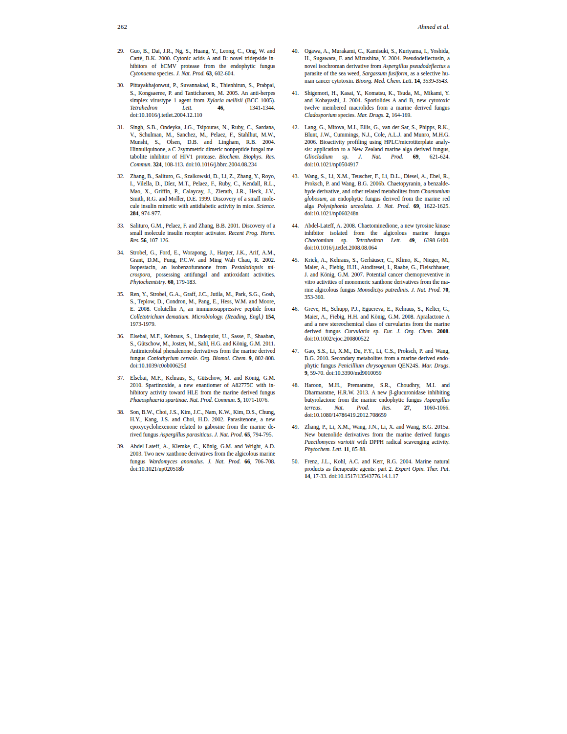262
Ahmed et al.
29. Guo, B., Dai, J.R., Ng, S., Huang, Y., Leong, C., Ong, W. and Carté, B.K. 2000. Cytonic acids A and B: novel tridepside inhibitors of hCMV protease from the endophytic fungus Cytonaema species. J. Nat. Prod. 63, 602-604.
30. Pittayakhajonwut, P., Suvannakad, R., Thienhirun, S., Prabpai, S., Kongsaeree, P. and Tanticharoen, M. 2005. An anti-herpes simplex virustype 1 agent from Xylaria mellisii (BCC 1005). Tetrahedron Lett. 46, 1341-1344. doi:10.1016/j.tetlet.2004.12.110
31. Singh, S.B., Ondeyka, J.G., Tsipouras, N., Ruby, C., Sardana, V., Schulman, M., Sanchez, M., Pelaez, F., Stahlhut, M.W., Munshi, S., Olsen, D.B. and Lingham, R.B. 2004. Hinnuliquinone, a C-2symmetric dimeric nonpeptide fungal metabolite inhibitor of HIV1 protease. Biochem. Biophys. Res. Commun. 324, 108-113. doi:10.1016/j.bbrc.2004.08.234
32. Zhang, B., Salituro, G., Szalkowski, D., Li, Z., Zhang, Y., Royo, I., Vilella, D., Díez, M.T., Pelaez, F., Ruby, C., Kendall, R.L., Mao, X., Griffin, P., Calaycay, J., Zierath, J.R., Heck, J.V., Smith, R.G. and Moller, D.E. 1999. Discovery of a small molecule insulin mimetic with antidiabetic activity in mice. Science. 284, 974-977.
33. Salituro, G.M., Pelaez, F. and Zhang, B.B. 2001. Discovery of a small molecule insulin receptor activator. Recent Prog. Horm. Res. 56, 107-126.
34. Strobel, G., Ford, E., Worapong, J., Harper, J.K., Arif, A.M., Grant, D.M., Fung, P.C.W. and Ming Wah Chau, R. 2002. Isopestacin, an isobenzofuranone from Pestalotiopsis microspora, possessing antifungal and antioxidant activities. Phytochemistry. 60, 179-183.
35. Ren, Y., Strobel, G.A., Graff, J.C., Jutila, M., Park, S.G., Gosh, S., Teplow, D., Condron, M., Pang, E., Hess, W.M. and Moore, E. 2008. Colutellin A, an immunosuppressive peptide from Colletotrichum dematium. Microbiology. (Reading, Engl.) 154, 1973-1979.
36. Elsebai, M.F., Kehraus, S., Lindequist, U., Sasse, F., Shaaban, S., Gütschow, M., Josten, M., Sahl, H.G. and König, G.M. 2011. Antimicrobial phenalenone derivatives from the marine derived fungus Coniothyrium cereale. Org. Biomol. Chem. 9, 802-808. doi:10.1039/c0ob00625d
37. Elsebai, M.F., Kehraus, S., Gütschow, M. and König, G.M. 2010. Spartinoxide, a new enantiomer of A82775C with inhibitory activity toward HLE from the marine derived fungus Phaeosphaeria spartinae. Nat. Prod. Commun. 5, 1071-1076.
38. Son, B.W., Choi, J.S., Kim, J.C., Nam, K.W., Kim, D.S., Chung, H.Y., Kang, J.S. and Choi, H.D. 2002. Parasitenone, a new epoxycyclohexenone related to gabosine from the marine derived fungus Aspergillus parasiticus. J. Nat. Prod. 65, 794-795.
39. Abdel-Lateff, A., Klemke, C., König, G.M. and Wright, A.D. 2003. Two new xanthone derivatives from the algicolous marine fungus Wardomyces anomalus. J. Nat. Prod. 66, 706-708. doi:10.1021/np020518b
40. Ogawa, A., Murakami, C., Kamisuki, S., Kuriyama, I., Yoshida, H., Sugawara, F. and Mizushina, Y. 2004. Pseudodeflectusin, a novel isochroman derivative from Aspergillus pseudodeflectus a parasite of the sea weed, Sargassum fusiform, as a selective human cancer cytotoxin. Bioorg. Med. Chem. Lett. 14, 3539-3543.
41. Shigemori, H., Kasai, Y., Komatsu, K., Tsuda, M., Mikami, Y. and Kobayashi, J. 2004. Sporiolides A and B, new cytotoxic twelve membered macrolides from a marine derived fungus Cladosporium species. Mar. Drugs. 2, 164-169.
42. Lang, G., Mitova, M.I., Ellis, G., van der Sar, S., Phipps, R.K., Blunt, J.W., Cummings, N.J., Cole, A.L.J. and Munro, M.H.G. 2006. Bioactivity profiling using HPLC/microtiterplate analysis: application to a New Zealand marine alga derived fungus, Gliocladium sp. J. Nat. Prod. 69, 621-624. doi:10.1021/np0504917
43. Wang, S., Li, X.M., Teuscher, F., Li, D.L., Diesel, A., Ebel, R., Proksch, P. and Wang, B.G. 2006b. Chaetopyranin, a benzaldehyde derivative, and other related metabolites from Chaetomium globosum, an endophytic fungus derived from the marine red alga Polysiphonia urceolata. J. Nat. Prod. 69, 1622-1625. doi:10.1021/np060248n
44. Abdel-Lateff, A. 2008. Chaetominedione, a new tyrosine kinase inhibitor isolated from the algicolous marine fungus Chaetomium sp. Tetrahedron Lett. 49, 6398-6400. doi:10.1016/j.tetlet.2008.08.064
45. Krick, A., Kehraus, S., Gerhäuser, C., Klimo, K., Nieger, M., Maier, A., Fiebig, H.H., Atodiresei, I., Raabe, G., Fleischhauer, J. and König, G.M. 2007. Potential cancer chemopreventive in vitro activities of monomeric xanthone derivatives from the marine algicolous fungus Monodictys putredinis. J. Nat. Prod. 70, 353-360.
46. Greve, H., Schupp, P.J., Eguereva, E., Kehraus, S., Kelter, G., Maier, A., Fiebig, H.H. and König, G.M. 2008. Apralactone A and a new stereochemical class of curvularins from the marine derived fungus Curvularia sp. Eur. J. Org. Chem. 2008. doi:10.1002/ejoc.200800522
47. Gao, S.S., Li, X.M., Du, F.Y., Li, C.S., Proksch, P. and Wang, B.G. 2010. Secondary metabolites from a marine derived endophytic fungus Penicillium chrysogenum QEN24S. Mar. Drugs. 9, 59-70. doi:10.3390/md9010059
48. Haroon, M.H., Premaratne, S.R., Choudhry, M.I. and Dharmaratne, H.R.W. 2013. A new β-glucuronidase inhibiting butyrolactone from the marine endophytic fungus Aspergillus terreus. Nat. Prod. Res. 27, 1060-1066. doi:10.1080/14786419.2012.708659
49. Zhang, P., Li, X.M., Wang, J.N., Li, X. and Wang, B.G. 2015a. New butenolide derivatives from the marine derived fungus Paecilomyces variotii with DPPH radical scavenging activity. Phytochem. Lett. 11, 85-88.
50. Frenz, J.L., Kohl, A.C. and Kerr, R.G. 2004. Marine natural products as therapeutic agents: part 2. Expert Opin. Ther. Pat. 14, 17-33. doi:10.1517/13543776.14.1.17